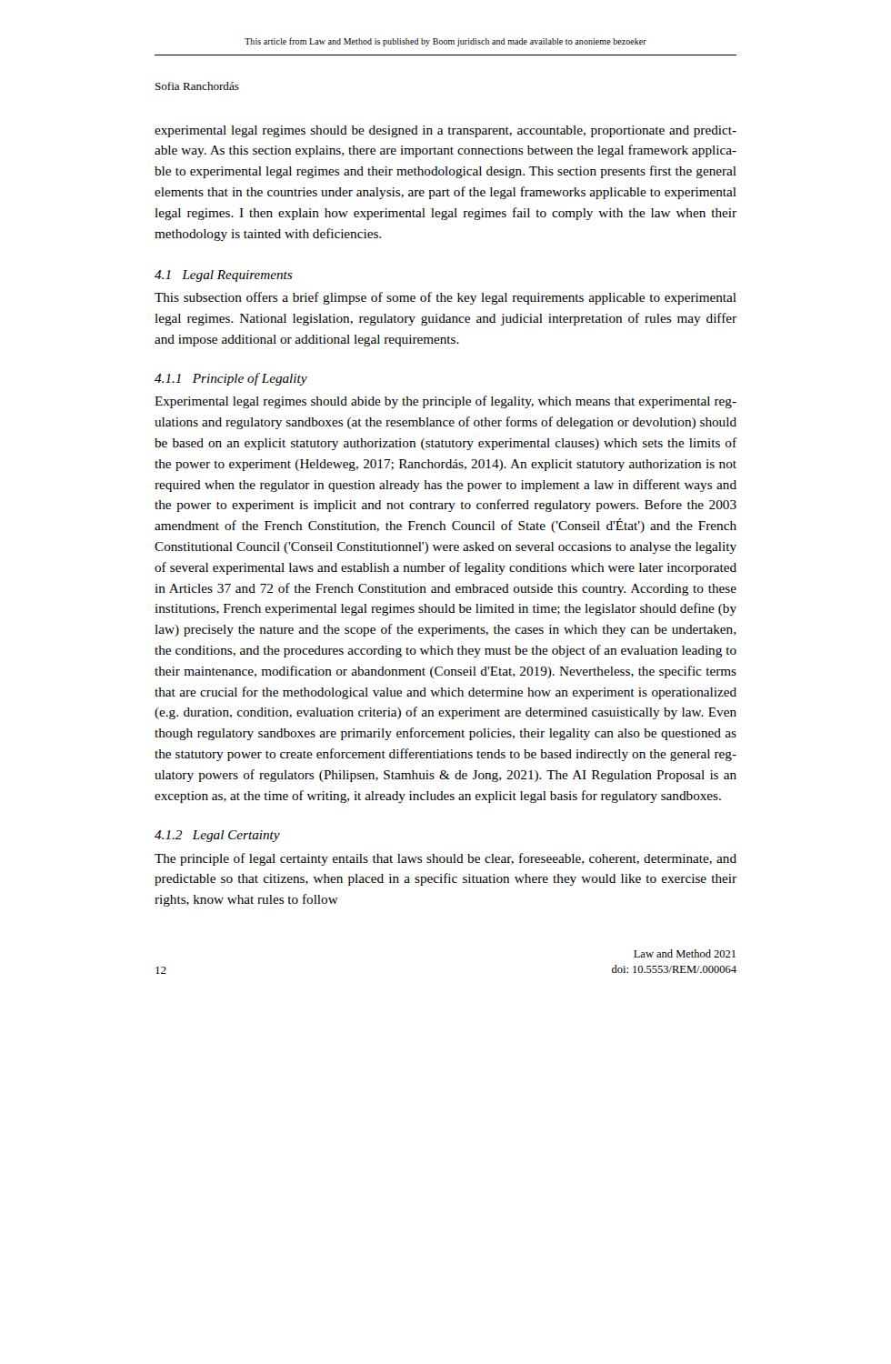This article from Law and Method is published by Boom juridisch and made available to anonieme bezoeker
Sofia Ranchordás
experimental legal regimes should be designed in a transparent, accountable, proportionate and predictable way. As this section explains, there are important connections between the legal framework applicable to experimental legal regimes and their methodological design. This section presents first the general elements that in the countries under analysis, are part of the legal frameworks applicable to experimental legal regimes. I then explain how experimental legal regimes fail to comply with the law when their methodology is tainted with deficiencies.
4.1 Legal Requirements
This subsection offers a brief glimpse of some of the key legal requirements applicable to experimental legal regimes. National legislation, regulatory guidance and judicial interpretation of rules may differ and impose additional or additional legal requirements.
4.1.1 Principle of Legality
Experimental legal regimes should abide by the principle of legality, which means that experimental regulations and regulatory sandboxes (at the resemblance of other forms of delegation or devolution) should be based on an explicit statutory authorization (statutory experimental clauses) which sets the limits of the power to experiment (Heldeweg, 2017; Ranchordás, 2014). An explicit statutory authorization is not required when the regulator in question already has the power to implement a law in different ways and the power to experiment is implicit and not contrary to conferred regulatory powers. Before the 2003 amendment of the French Constitution, the French Council of State ('Conseil d'État') and the French Constitutional Council ('Conseil Constitutionnel') were asked on several occasions to analyse the legality of several experimental laws and establish a number of legality conditions which were later incorporated in Articles 37 and 72 of the French Constitution and embraced outside this country. According to these institutions, French experimental legal regimes should be limited in time; the legislator should define (by law) precisely the nature and the scope of the experiments, the cases in which they can be undertaken, the conditions, and the procedures according to which they must be the object of an evaluation leading to their maintenance, modification or abandonment (Conseil d'Etat, 2019). Nevertheless, the specific terms that are crucial for the methodological value and which determine how an experiment is operationalized (e.g. duration, condition, evaluation criteria) of an experiment are determined casuistically by law. Even though regulatory sandboxes are primarily enforcement policies, their legality can also be questioned as the statutory power to create enforcement differentiations tends to be based indirectly on the general regulatory powers of regulators (Philipsen, Stamhuis & de Jong, 2021). The AI Regulation Proposal is an exception as, at the time of writing, it already includes an explicit legal basis for regulatory sandboxes.
4.1.2 Legal Certainty
The principle of legal certainty entails that laws should be clear, foreseeable, coherent, determinate, and predictable so that citizens, when placed in a specific situation where they would like to exercise their rights, know what rules to follow
12
Law and Method 2021
doi: 10.5553/REM/.000064